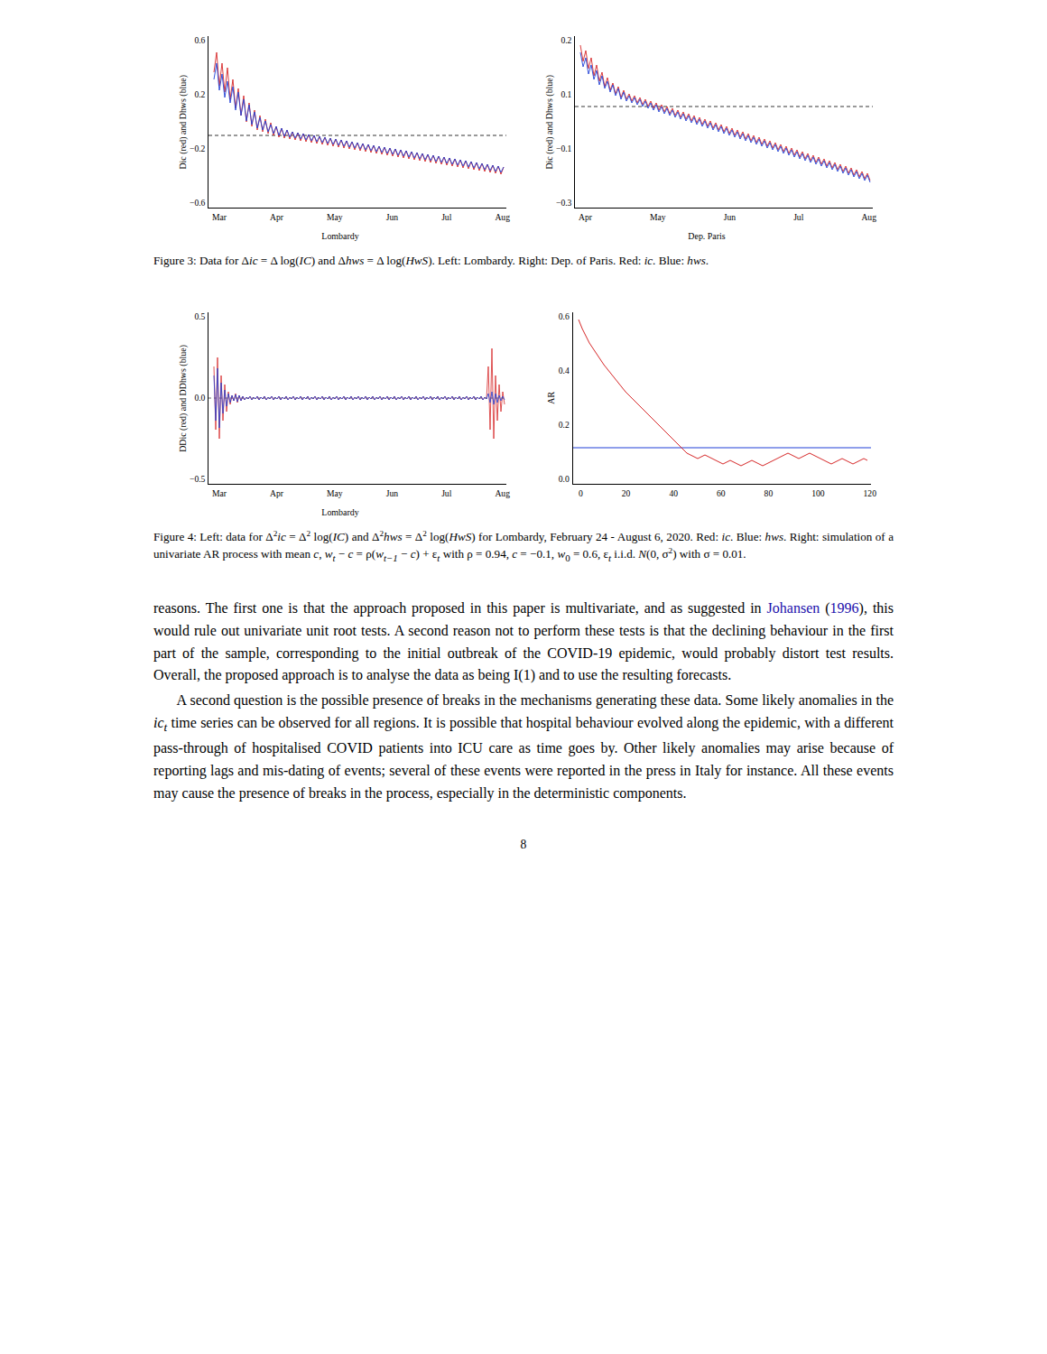Dic (red) and Dhws (blue)
0.60.2−0.2−0.6
Mar Apr May Jun Jul Aug
Lombardy
Dic (red) and Dhws (blue)
0.20.1−0.1−0.3
Apr May Jun Jul Aug
Dep. Paris
Figure 3: Data for Δic = Δ log(IC) and Δhws = Δ log(HwS). Left: Lombardy. Right: Dep. of Paris. Red: ic. Blue: hws.
DDic (red) and DDhws (blue)
0.50.0−0.5
Mar Apr May Jun Jul Aug
Lombardy
AR
0.60.40.20.0
020406080100120
Figure 4: Left: data for Δ2ic = Δ2 log(IC) and Δ2hws = Δ2 log(HwS) for Lombardy, February 24 - August 6, 2020. Red: ic. Blue: hws. Right: simulation of a univariate AR process with mean c, wt − c = ρ(wt−1 − c) + εt with ρ = 0.94, c = −0.1, w0 = 0.6, εt i.i.d. N(0, σ2) with σ = 0.01.
reasons. The first one is that the approach proposed in this paper is multivariate, and as suggested in Johansen (1996), this would rule out univariate unit root tests. A second reason not to perform these tests is that the declining behaviour in the first part of the sample, corresponding to the initial outbreak of the COVID-19 epidemic, would probably distort test results. Overall, the proposed approach is to analyse the data as being I(1) and to use the resulting forecasts.
A second question is the possible presence of breaks in the mechanisms generating these data. Some likely anomalies in the ict time series can be observed for all regions. It is possible that hospital behaviour evolved along the epidemic, with a different pass-through of hospitalised COVID patients into ICU care as time goes by. Other likely anomalies may arise because of reporting lags and mis-dating of events; several of these events were reported in the press in Italy for instance. All these events may cause the presence of breaks in the process, especially in the deterministic components.
8